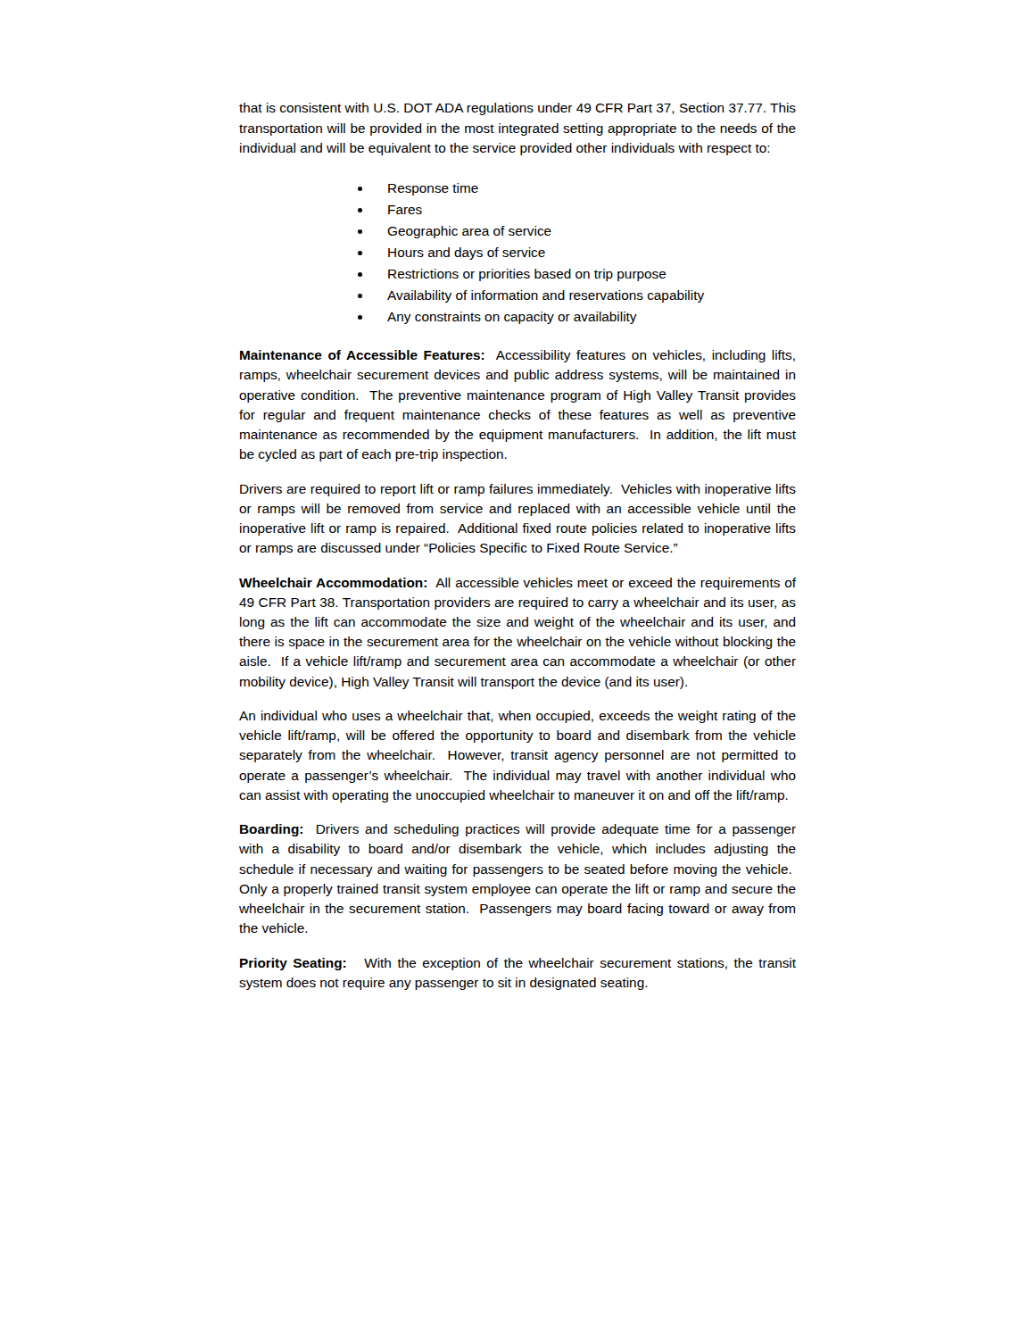that is consistent with U.S. DOT ADA regulations under 49 CFR Part 37, Section 37.77. This transportation will be provided in the most integrated setting appropriate to the needs of the individual and will be equivalent to the service provided other individuals with respect to:
Response time
Fares
Geographic area of service
Hours and days of service
Restrictions or priorities based on trip purpose
Availability of information and reservations capability
Any constraints on capacity or availability
Maintenance of Accessible Features: Accessibility features on vehicles, including lifts, ramps, wheelchair securement devices and public address systems, will be maintained in operative condition. The preventive maintenance program of High Valley Transit provides for regular and frequent maintenance checks of these features as well as preventive maintenance as recommended by the equipment manufacturers. In addition, the lift must be cycled as part of each pre-trip inspection.
Drivers are required to report lift or ramp failures immediately. Vehicles with inoperative lifts or ramps will be removed from service and replaced with an accessible vehicle until the inoperative lift or ramp is repaired. Additional fixed route policies related to inoperative lifts or ramps are discussed under “Policies Specific to Fixed Route Service.”
Wheelchair Accommodation: All accessible vehicles meet or exceed the requirements of 49 CFR Part 38. Transportation providers are required to carry a wheelchair and its user, as long as the lift can accommodate the size and weight of the wheelchair and its user, and there is space in the securement area for the wheelchair on the vehicle without blocking the aisle. If a vehicle lift/ramp and securement area can accommodate a wheelchair (or other mobility device), High Valley Transit will transport the device (and its user).
An individual who uses a wheelchair that, when occupied, exceeds the weight rating of the vehicle lift/ramp, will be offered the opportunity to board and disembark from the vehicle separately from the wheelchair. However, transit agency personnel are not permitted to operate a passenger’s wheelchair. The individual may travel with another individual who can assist with operating the unoccupied wheelchair to maneuver it on and off the lift/ramp.
Boarding: Drivers and scheduling practices will provide adequate time for a passenger with a disability to board and/or disembark the vehicle, which includes adjusting the schedule if necessary and waiting for passengers to be seated before moving the vehicle. Only a properly trained transit system employee can operate the lift or ramp and secure the wheelchair in the securement station. Passengers may board facing toward or away from the vehicle.
Priority Seating: With the exception of the wheelchair securement stations, the transit system does not require any passenger to sit in designated seating.